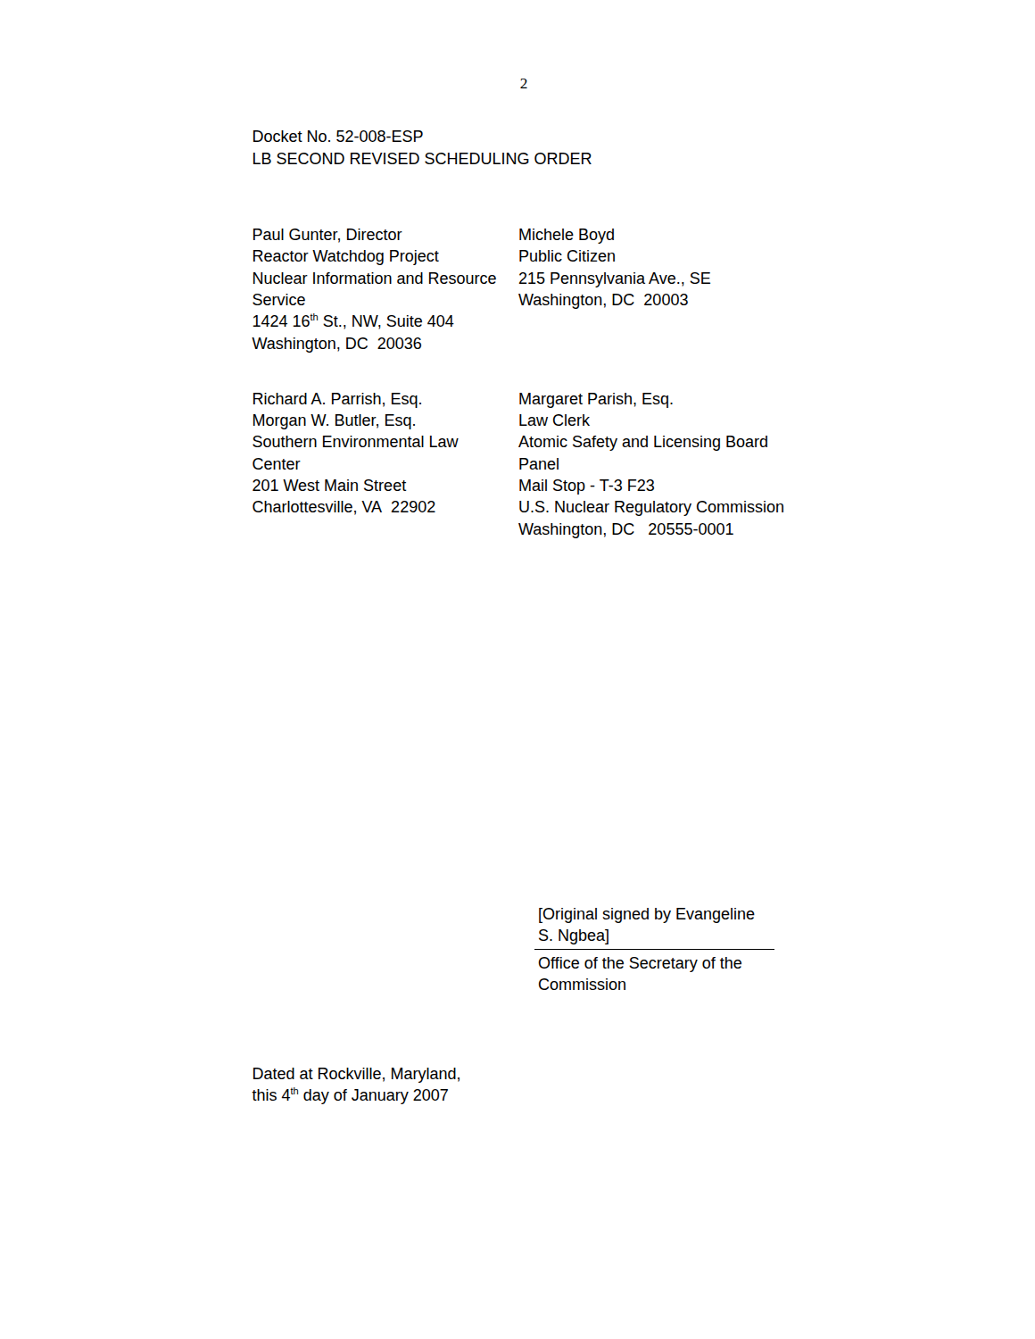2
Docket No. 52-008-ESP
LB SECOND REVISED SCHEDULING ORDER
| Paul Gunter, Director Reactor Watchdog Project Nuclear Information and Resource Service 1424 16 th St., NW, Suite 404 Washington, DC 20036 | Michele Boyd Public Citizen 215 Pennsylvania Ave., SE Washington, DC 20003 |
| Richard A. Parrish, Esq. Morgan W. Butler, Esq. Southern Environmental Law Center 201 West Main Street Charlottesville, VA 22902 | Margaret Parish, Esq. Law Clerk Atomic Safety and Licensing Board Panel Mail Stop - T-3 F23 U.S. Nuclear Regulatory Commission Washington, DC 20555-0001 |
[Original signed by Evangeline S. Ngbea]
Office of the Secretary of the Commission
Dated at Rockville, Maryland,
this 4th day of January 2007